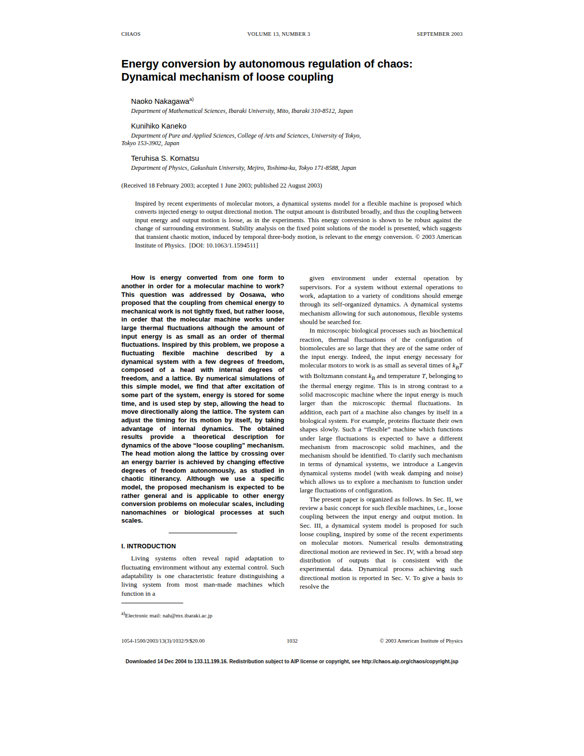Chaos
Volume 13, Number 3
September 2003
Energy conversion by autonomous regulation of chaos: Dynamical mechanism of loose coupling
Naoko Nakagawaa)
Department of Mathematical Sciences, Ibaraki University, Mito, Ibaraki 310-8512, Japan
Kunihiko Kaneko
Department of Pure and Applied Sciences, College of Arts and Sciences, University of Tokyo,
Tokyo 153-3902, Japan
Teruhisa S. Komatsu
Department of Physics, Gakushuin University, Mejiro, Toshima-ku, Tokyo 171-8588, Japan
(Received 18 February 2003; accepted 1 June 2003; published 22 August 2003)
Inspired by recent experiments of molecular motors, a dynamical systems model for a flexible machine is proposed which converts injected energy to output directional motion. The output amount is distributed broadly, and thus the coupling between input energy and output motion is loose, as in the experiments. This energy conversion is shown to be robust against the change of surrounding environment. Stability analysis on the fixed point solutions of the model is presented, which suggests that transient chaotic motion, induced by temporal three-body motion, is relevant to the energy conversion. © 2003 American Institute of Physics. [DOI: 10.1063/1.1594511]
How is energy converted from one form to another in order for a molecular machine to work? This question was addressed by Oosawa, who proposed that the coupling from chemical energy to mechanical work is not tightly fixed, but rather loose, in order that the molecular machine works under large thermal fluctuations although the amount of input energy is as small as an order of thermal fluctuations. Inspired by this problem, we propose a fluctuating flexible machine described by a dynamical system with a few degrees of freedom, composed of a head with internal degrees of freedom, and a lattice. By numerical simulations of this simple model, we find that after excitation of some part of the system, energy is stored for some time, and is used step by step, allowing the head to move directionally along the lattice. The system can adjust the timing for its motion by itself, by taking advantage of internal dynamics. The obtained results provide a theoretical description for dynamics of the above “loose coupling” mechanism. The head motion along the lattice by crossing over an energy barrier is achieved by changing effective degrees of freedom autonomously, as studied in chaotic itinerancy. Although we use a specific model, the proposed mechanism is expected to be rather general and is applicable to other energy conversion problems on molecular scales, including nanomachines or biological processes at such scales.
I. INTRODUCTION
Living systems often reveal rapid adaptation to fluctuating environment without any external control. Such adaptability is one characteristic feature distinguishing a living system from most man-made machines which function in a
a)Electronic mail: nah@mx.ibaraki.ac.jp
given environment under external operation by supervisors. For a system without external operations to work, adaptation to a variety of conditions should emerge through its self-organized dynamics. A dynamical systems mechanism allowing for such autonomous, flexible systems should be searched for.
In microscopic biological processes such as biochemical reaction, thermal fluctuations of the configuration of biomolecules are so large that they are of the same order of the input energy. Indeed, the input energy necessary for molecular motors to work is as small as several times of kBT with Boltzmann constant kB and temperature T, belonging to the thermal energy regime. This is in strong contrast to a solid macroscopic machine where the input energy is much larger than the microscopic thermal fluctuations. In addition, each part of a machine also changes by itself in a biological system. For example, proteins fluctuate their own shapes slowly. Such a “flexible” machine which functions under large fluctuations is expected to have a different mechanism from macroscopic solid machines, and the mechanism should be identified. To clarify such mechanism in terms of dynamical systems, we introduce a Langevin dynamical systems model (with weak damping and noise) which allows us to explore a mechanism to function under large fluctuations of configuration.
The present paper is organized as follows. In Sec. II, we review a basic concept for such flexible machines, i.e., loose coupling between the input energy and output motion. In Sec. III, a dynamical system model is proposed for such loose coupling, inspired by some of the recent experiments on molecular motors. Numerical results demonstrating directional motion are reviewed in Sec. IV, with a broad step distribution of outputs that is consistent with the experimental data. Dynamical process achieving such directional motion is reported in Sec. V. To give a basis to resolve the
1054-1500/2003/13(3)/1032/9/$20.00
1032
© 2003 American Institute of Physics
Downloaded 14 Dec 2004 to 133.11.199.16. Redistribution subject to AIP license or copyright, see http://chaos.aip.org/chaos/copyright.jsp